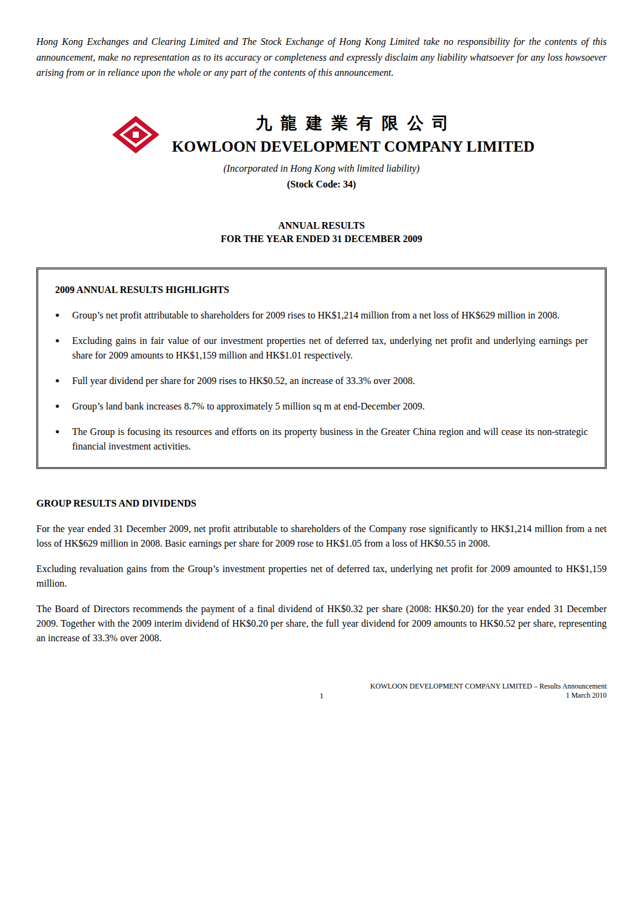Hong Kong Exchanges and Clearing Limited and The Stock Exchange of Hong Kong Limited take no responsibility for the contents of this announcement, make no representation as to its accuracy or completeness and expressly disclaim any liability whatsoever for any loss howsoever arising from or in reliance upon the whole or any part of the contents of this announcement.
九 龍 建 業 有 限 公 司
KOWLOON DEVELOPMENT COMPANY LIMITED
(Incorporated in Hong Kong with limited liability)
(Stock Code: 34)
ANNUAL RESULTS
FOR THE YEAR ENDED 31 DECEMBER 2009
2009 ANNUAL RESULTS HIGHLIGHTS
Group’s net profit attributable to shareholders for 2009 rises to HK$1,214 million from a net loss of HK$629 million in 2008.
Excluding gains in fair value of our investment properties net of deferred tax, underlying net profit and underlying earnings per share for 2009 amounts to HK$1,159 million and HK$1.01 respectively.
Full year dividend per share for 2009 rises to HK$0.52, an increase of 33.3% over 2008.
Group’s land bank increases 8.7% to approximately 5 million sq m at end-December 2009.
The Group is focusing its resources and efforts on its property business in the Greater China region and will cease its non-strategic financial investment activities.
GROUP RESULTS AND DIVIDENDS
For the year ended 31 December 2009, net profit attributable to shareholders of the Company rose significantly to HK$1,214 million from a net loss of HK$629 million in 2008. Basic earnings per share for 2009 rose to HK$1.05 from a loss of HK$0.55 in 2008.
Excluding revaluation gains from the Group’s investment properties net of deferred tax, underlying net profit for 2009 amounted to HK$1,159 million.
The Board of Directors recommends the payment of a final dividend of HK$0.32 per share (2008: HK$0.20) for the year ended 31 December 2009. Together with the 2009 interim dividend of HK$0.20 per share, the full year dividend for 2009 amounts to HK$0.52 per share, representing an increase of 33.3% over 2008.
KOWLOON DEVELOPMENT COMPANY LIMITED – Results Announcement
1 March 2010
1